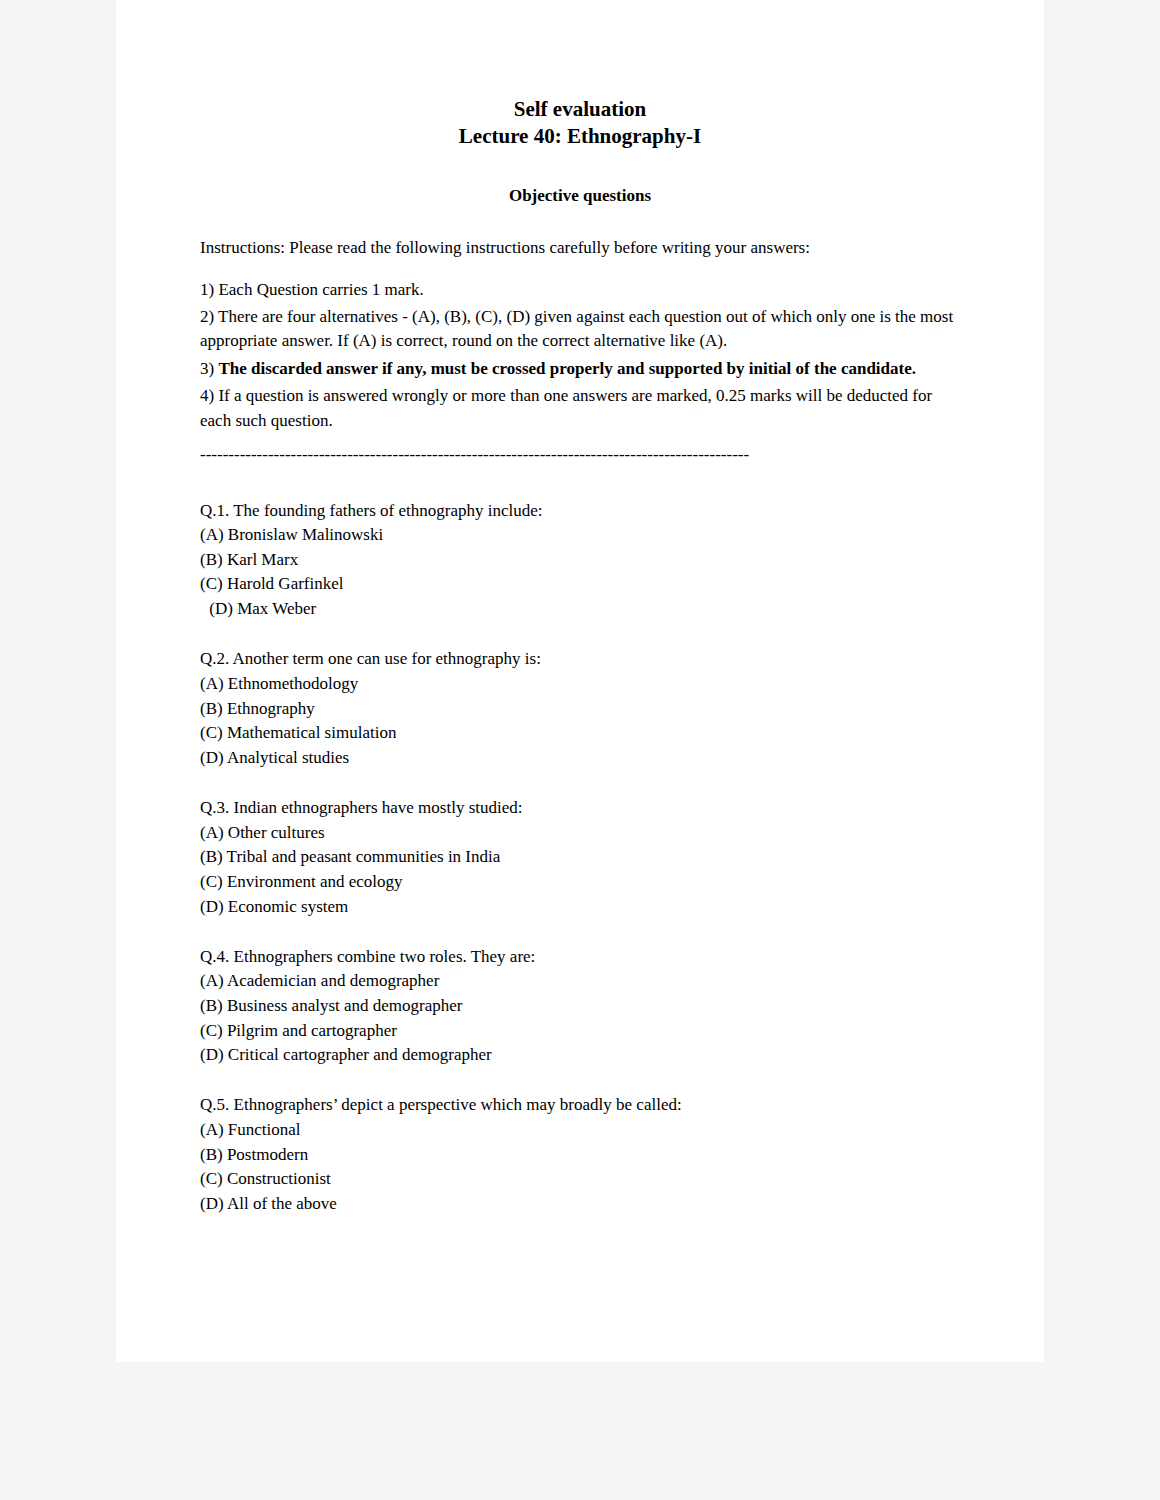Self evaluation
Lecture 40: Ethnography-I
Objective questions
Instructions: Please read the following instructions carefully before writing your answers:
1) Each Question carries 1 mark.
2) There are four alternatives - (A), (B), (C), (D) given against each question out of which only one is the most appropriate answer. If (A) is correct, round on the correct alternative like (A).
3) The discarded answer if any, must be crossed properly and supported by initial of the candidate.
4) If a question is answered wrongly or more than one answers are marked, 0.25 marks will be deducted for each such question.
-------------------------------------------------------------------------------------------------
Q.1. The founding fathers of ethnography include:
(A) Bronislaw Malinowski
(B) Karl Marx
(C) Harold Garfinkel
(D) Max Weber
Q.2. Another term one can use for ethnography is:
(A) Ethnomethodology
(B) Ethnography
(C) Mathematical simulation
(D) Analytical studies
Q.3. Indian ethnographers have mostly studied:
(A) Other cultures
(B) Tribal and peasant communities in India
(C) Environment and ecology
(D) Economic system
Q.4. Ethnographers combine two roles. They are:
(A) Academician and demographer
(B) Business analyst and demographer
(C) Pilgrim and cartographer
(D) Critical cartographer and demographer
Q.5. Ethnographers’ depict a perspective which may broadly be called:
(A) Functional
(B) Postmodern
(C) Constructionist
(D) All of the above